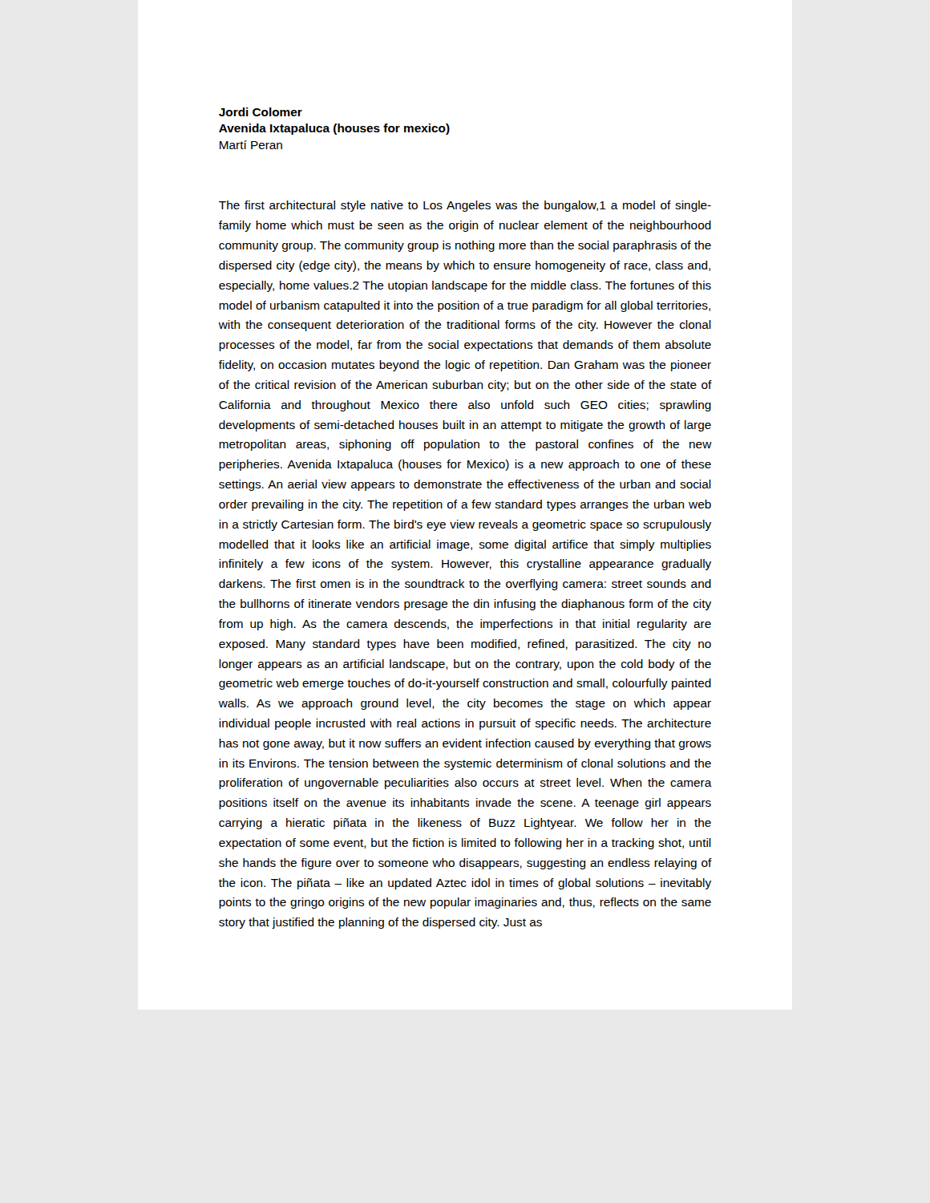Jordi Colomer
Avenida Ixtapaluca (houses for mexico)
Martí Peran
The first architectural style native to Los Angeles was the bungalow,1 a model of single-family home which must be seen as the origin of nuclear element of the neighbourhood community group. The community group is nothing more than the social paraphrasis of the dispersed city (edge city), the means by which to ensure homogeneity of race, class and, especially, home values.2 The utopian landscape for the middle class. The fortunes of this model of urbanism catapulted it into the position of a true paradigm for all global territories, with the consequent deterioration of the traditional forms of the city. However the clonal processes of the model, far from the social expectations that demands of them absolute fidelity, on occasion mutates beyond the logic of repetition. Dan Graham was the pioneer of the critical revision of the American suburban city; but on the other side of the state of California and throughout Mexico there also unfold such GEO cities; sprawling developments of semi-detached houses built in an attempt to mitigate the growth of large metropolitan areas, siphoning off population to the pastoral confines of the new peripheries. Avenida Ixtapaluca (houses for Mexico) is a new approach to one of these settings. An aerial view appears to demonstrate the effectiveness of the urban and social order prevailing in the city. The repetition of a few standard types arranges the urban web in a strictly Cartesian form. The bird's eye view reveals a geometric space so scrupulously modelled that it looks like an artificial image, some digital artifice that simply multiplies infinitely a few icons of the system. However, this crystalline appearance gradually darkens. The first omen is in the soundtrack to the overflying camera: street sounds and the bullhorns of itinerate vendors presage the din infusing the diaphanous form of the city from up high. As the camera descends, the imperfections in that initial regularity are exposed. Many standard types have been modified, refined, parasitized. The city no longer appears as an artificial landscape, but on the contrary, upon the cold body of the geometric web emerge touches of do-it-yourself construction and small, colourfully painted walls. As we approach ground level, the city becomes the stage on which appear individual people incrusted with real actions in pursuit of specific needs. The architecture has not gone away, but it now suffers an evident infection caused by everything that grows in its Environs. The tension between the systemic determinism of clonal solutions and the proliferation of ungovernable peculiarities also occurs at street level. When the camera positions itself on the avenue its inhabitants invade the scene. A teenage girl appears carrying a hieratic piñata in the likeness of Buzz Lightyear. We follow her in the expectation of some event, but the fiction is limited to following her in a tracking shot, until she hands the figure over to someone who disappears, suggesting an endless relaying of the icon. The piñata – like an updated Aztec idol in times of global solutions – inevitably points to the gringo origins of the new popular imaginaries and, thus, reflects on the same story that justified the planning of the dispersed city. Just as